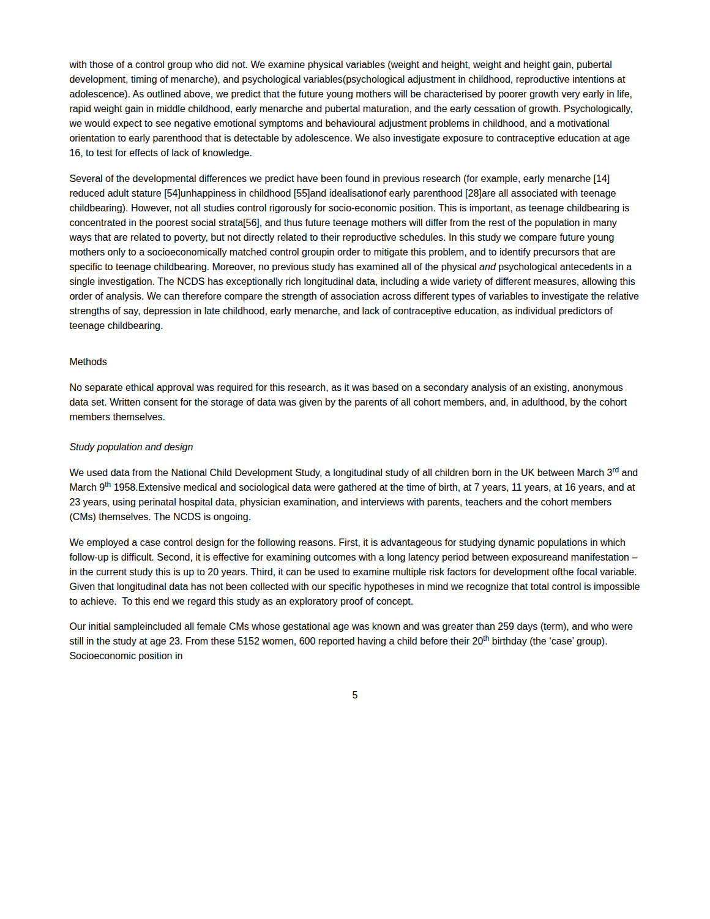with those of a control group who did not. We examine physical variables (weight and height, weight and height gain, pubertal development, timing of menarche), and psychological variables(psychological adjustment in childhood, reproductive intentions at adolescence). As outlined above, we predict that the future young mothers will be characterised by poorer growth very early in life, rapid weight gain in middle childhood, early menarche and pubertal maturation, and the early cessation of growth. Psychologically, we would expect to see negative emotional symptoms and behavioural adjustment problems in childhood, and a motivational orientation to early parenthood that is detectable by adolescence. We also investigate exposure to contraceptive education at age 16, to test for effects of lack of knowledge.
Several of the developmental differences we predict have been found in previous research (for example, early menarche [14] reduced adult stature [54]unhappiness in childhood [55]and idealisationof early parenthood [28]are all associated with teenage childbearing). However, not all studies control rigorously for socio-economic position. This is important, as teenage childbearing is concentrated in the poorest social strata[56], and thus future teenage mothers will differ from the rest of the population in many ways that are related to poverty, but not directly related to their reproductive schedules. In this study we compare future young mothers only to a socioeconomically matched control groupin order to mitigate this problem, and to identify precursors that are specific to teenage childbearing. Moreover, no previous study has examined all of the physical and psychological antecedents in a single investigation. The NCDS has exceptionally rich longitudinal data, including a wide variety of different measures, allowing this order of analysis. We can therefore compare the strength of association across different types of variables to investigate the relative strengths of say, depression in late childhood, early menarche, and lack of contraceptive education, as individual predictors of teenage childbearing.
Methods
No separate ethical approval was required for this research, as it was based on a secondary analysis of an existing, anonymous data set. Written consent for the storage of data was given by the parents of all cohort members, and, in adulthood, by the cohort members themselves.
Study population and design
We used data from the National Child Development Study, a longitudinal study of all children born in the UK between March 3rd and March 9th 1958.Extensive medical and sociological data were gathered at the time of birth, at 7 years, 11 years, at 16 years, and at 23 years, using perinatal hospital data, physician examination, and interviews with parents, teachers and the cohort members (CMs) themselves. The NCDS is ongoing.
We employed a case control design for the following reasons. First, it is advantageous for studying dynamic populations in which follow-up is difficult. Second, it is effective for examining outcomes with a long latency period between exposureand manifestation – in the current study this is up to 20 years. Third, it can be used to examine multiple risk factors for development ofthe focal variable. Given that longitudinal data has not been collected with our specific hypotheses in mind we recognize that total control is impossible to achieve. To this end we regard this study as an exploratory proof of concept.
Our initial sampleincluded all female CMs whose gestational age was known and was greater than 259 days (term), and who were still in the study at age 23. From these 5152 women, 600 reported having a child before their 20th birthday (the ‘case’ group). Socioeconomic position in
5